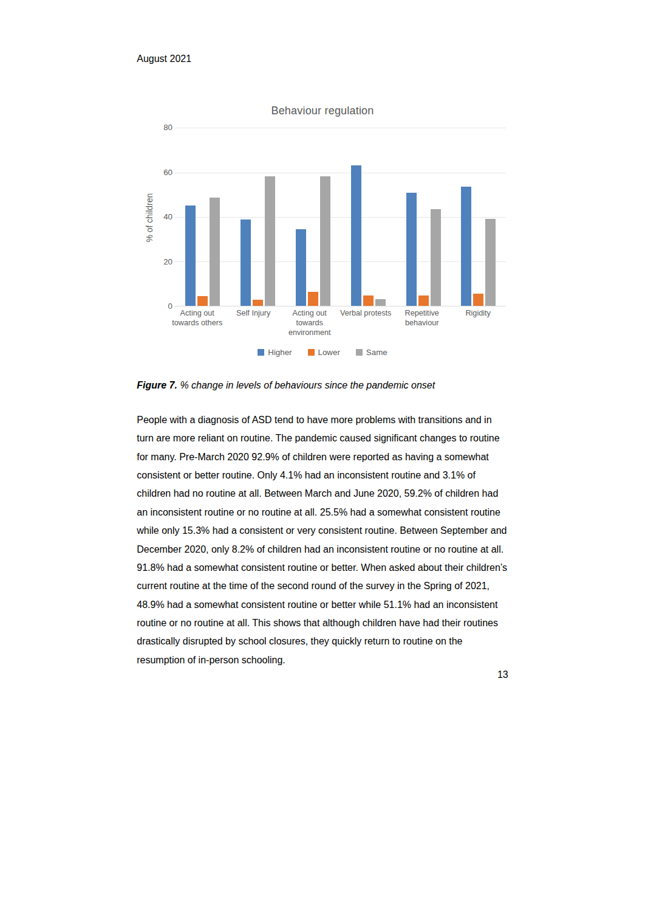August 2021
Behaviour regulation
% of children
80 60 40 20 0
Acting out
towards others
Self Injury
Acting out
towards
environment
Verbal protests
Repetitive
behaviour
Rigidity
Higher
Lower
Same
Figure 7. % change in levels of behaviours since the pandemic onset
People with a diagnosis of ASD tend to have more problems with transitions and in turn are more reliant on routine. The pandemic caused significant changes to routine for many. Pre-March 2020 92.9% of children were reported as having a somewhat consistent or better routine. Only 4.1% had an inconsistent routine and 3.1% of children had no routine at all. Between March and June 2020, 59.2% of children had an inconsistent routine or no routine at all. 25.5% had a somewhat consistent routine while only 15.3% had a consistent or very consistent routine. Between September and December 2020, only 8.2% of children had an inconsistent routine or no routine at all. 91.8% had a somewhat consistent routine or better. When asked about their children’s current routine at the time of the second round of the survey in the Spring of 2021, 48.9% had a somewhat consistent routine or better while 51.1% had an inconsistent routine or no routine at all. This shows that although children have had their routines drastically disrupted by school closures, they quickly return to routine on the resumption of in-person schooling.
13